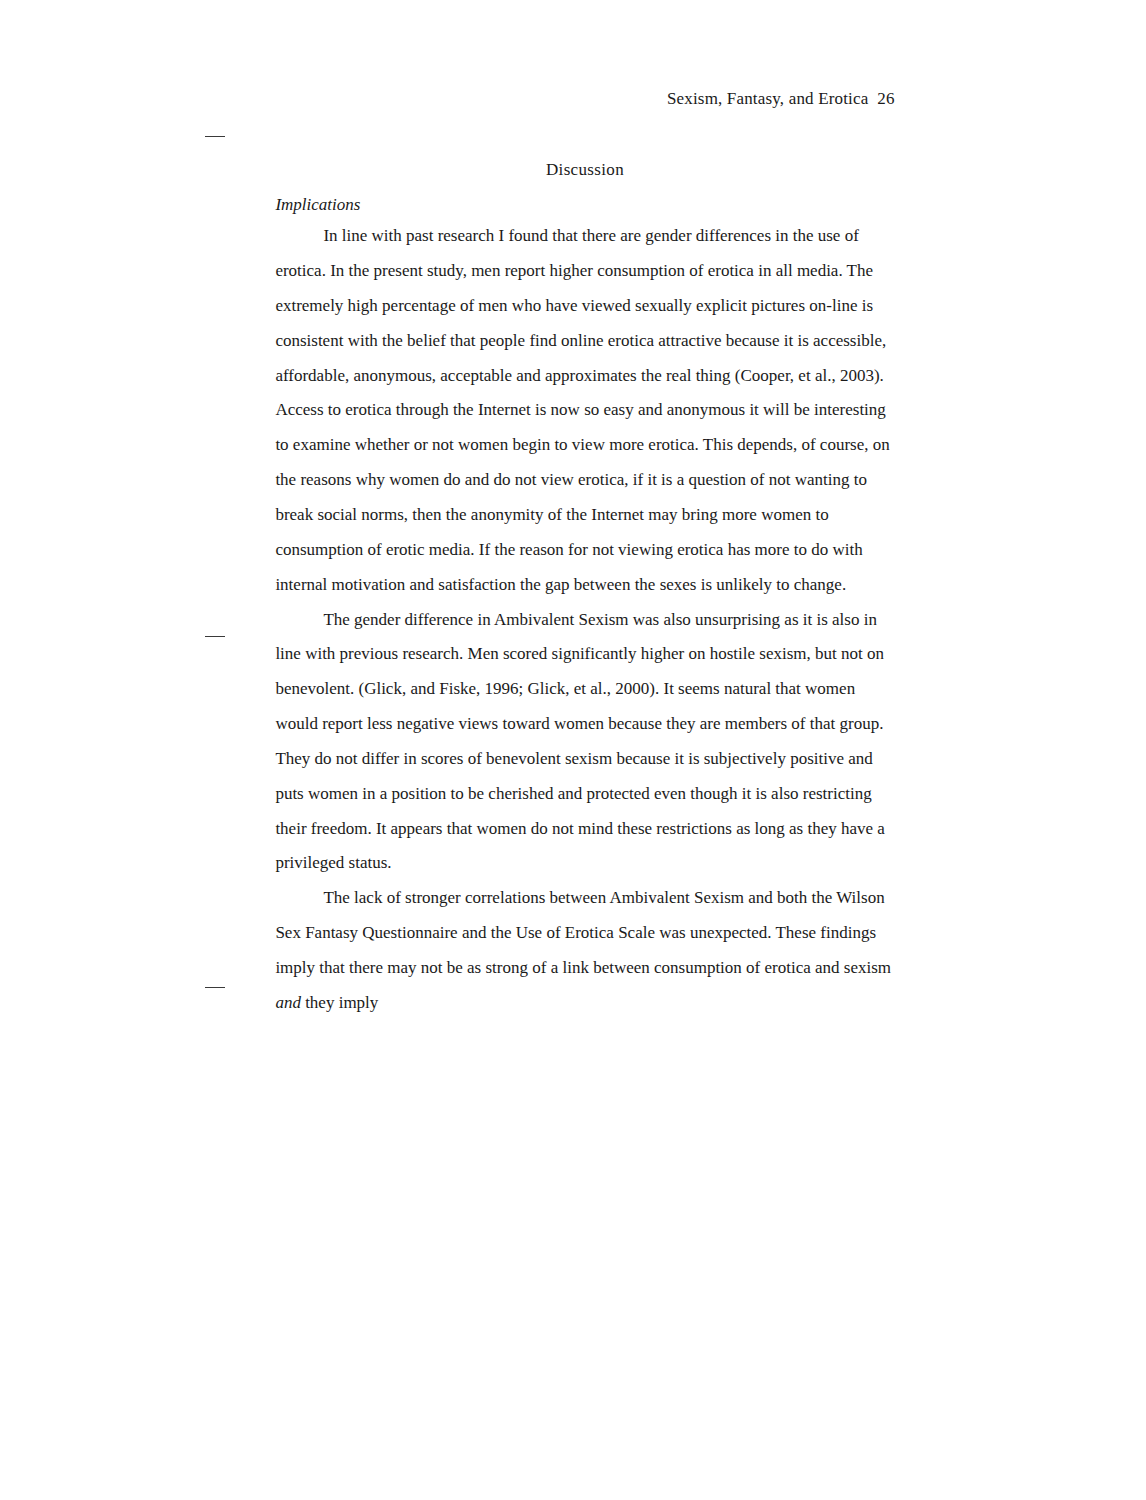Sexism, Fantasy, and Erotica 26
Discussion
Implications
In line with past research I found that there are gender differences in the use of erotica. In the present study, men report higher consumption of erotica in all media. The extremely high percentage of men who have viewed sexually explicit pictures on-line is consistent with the belief that people find online erotica attractive because it is accessible, affordable, anonymous, acceptable and approximates the real thing (Cooper, et al., 2003). Access to erotica through the Internet is now so easy and anonymous it will be interesting to examine whether or not women begin to view more erotica. This depends, of course, on the reasons why women do and do not view erotica, if it is a question of not wanting to break social norms, then the anonymity of the Internet may bring more women to consumption of erotic media. If the reason for not viewing erotica has more to do with internal motivation and satisfaction the gap between the sexes is unlikely to change.
The gender difference in Ambivalent Sexism was also unsurprising as it is also in line with previous research. Men scored significantly higher on hostile sexism, but not on benevolent. (Glick, and Fiske, 1996; Glick, et al., 2000). It seems natural that women would report less negative views toward women because they are members of that group. They do not differ in scores of benevolent sexism because it is subjectively positive and puts women in a position to be cherished and protected even though it is also restricting their freedom. It appears that women do not mind these restrictions as long as they have a privileged status.
The lack of stronger correlations between Ambivalent Sexism and both the Wilson Sex Fantasy Questionnaire and the Use of Erotica Scale was unexpected. These findings imply that there may not be as strong of a link between consumption of erotica and sexism and they imply